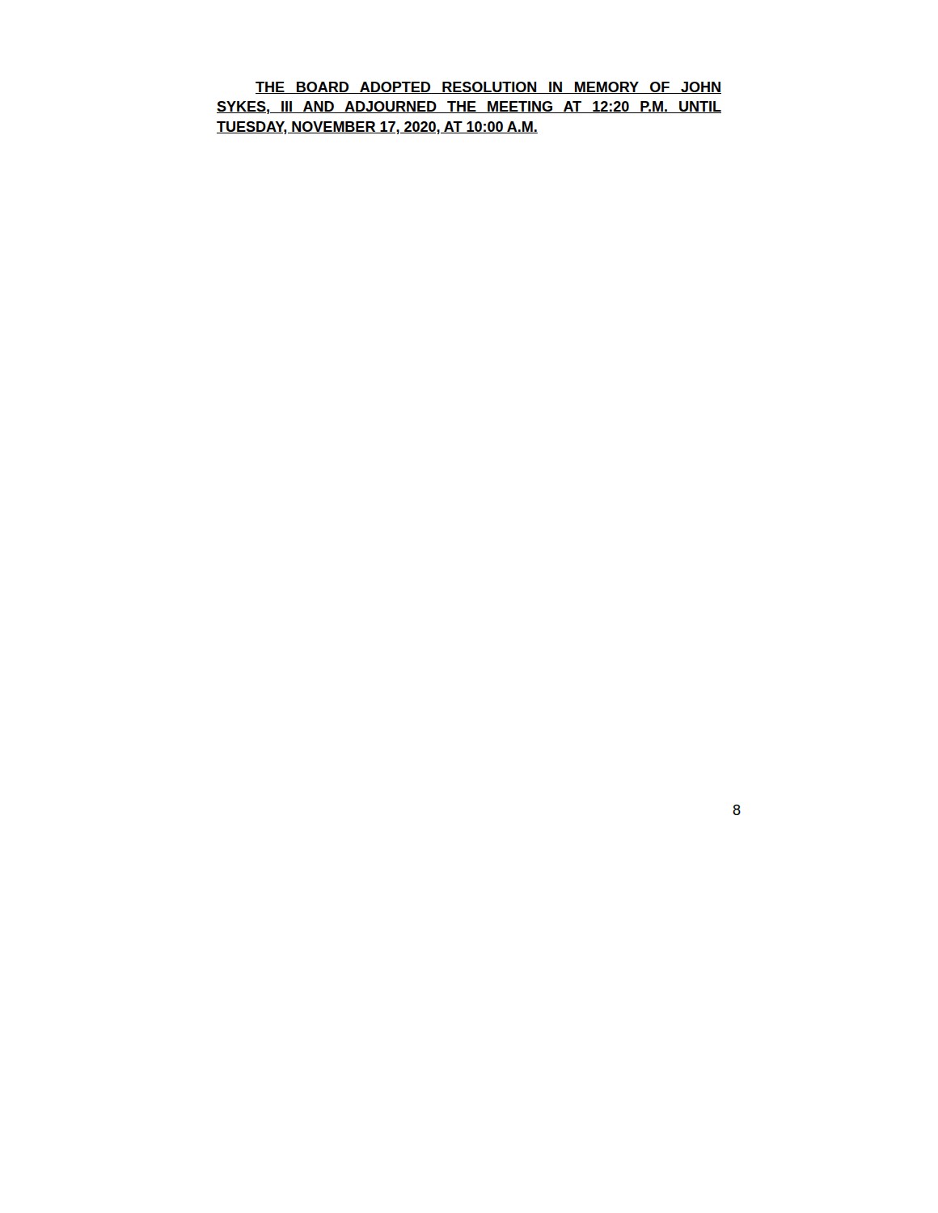THE BOARD ADOPTED RESOLUTION IN MEMORY OF JOHN SYKES, III AND ADJOURNED THE MEETING AT 12:20 P.M. UNTIL TUESDAY, NOVEMBER 17, 2020, AT 10:00 A.M.
8